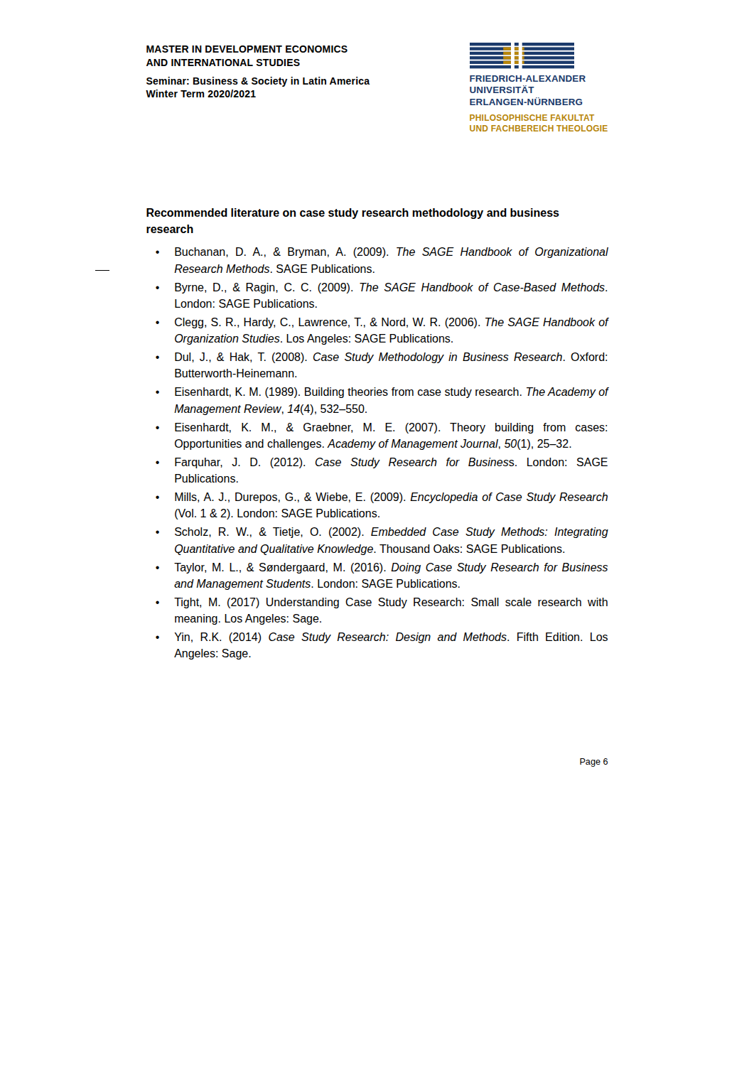MASTER IN DEVELOPMENT ECONOMICS
AND INTERNATIONAL STUDIES Seminar: Business & Society in Latin America
Winter Term 2020/2021
FRIEDRICH-ALEXANDER
UNIVERSITÄT
ERLANGEN-NÜRNBERG
PHILOSOPHISCHE FAKULTAT
UND FACHBEREICH THEOLOGIE
Recommended literature on case study research methodology and business research
Buchanan, D. A., & Bryman, A. (2009). The SAGE Handbook of Organizational Research Methods. SAGE Publications.
Byrne, D., & Ragin, C. C. (2009). The SAGE Handbook of Case-Based Methods. London: SAGE Publications.
Clegg, S. R., Hardy, C., Lawrence, T., & Nord, W. R. (2006). The SAGE Handbook of Organization Studies. Los Angeles: SAGE Publications.
Dul, J., & Hak, T. (2008). Case Study Methodology in Business Research. Oxford: Butterworth-Heinemann.
Eisenhardt, K. M. (1989). Building theories from case study research. The Academy of Management Review, 14(4), 532–550.
Eisenhardt, K. M., & Graebner, M. E. (2007). Theory building from cases: Opportunities and challenges. Academy of Management Journal, 50(1), 25–32.
Farquhar, J. D. (2012). Case Study Research for Business. London: SAGE Publications.
Mills, A. J., Durepos, G., & Wiebe, E. (2009). Encyclopedia of Case Study Research (Vol. 1 & 2). London: SAGE Publications.
Scholz, R. W., & Tietje, O. (2002). Embedded Case Study Methods: Integrating Quantitative and Qualitative Knowledge. Thousand Oaks: SAGE Publications.
Taylor, M. L., & Søndergaard, M. (2016). Doing Case Study Research for Business and Management Students. London: SAGE Publications.
Tight, M. (2017) Understanding Case Study Research: Small scale research with meaning. Los Angeles: Sage.
Yin, R.K. (2014) Case Study Research: Design and Methods. Fifth Edition. Los Angeles: Sage.
Page 6